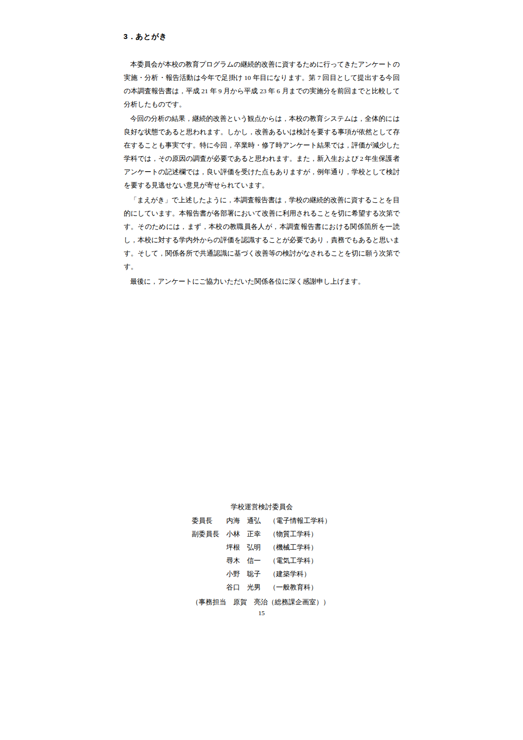3．あとがき
本委員会が本校の教育プログラムの継続的改善に資するために行ってきたアンケートの実施・分析・報告活動は今年で足掛け 10 年目になります。第 7 回目として提出する今回の本調査報告書は，平成 21 年 9 月から平成 23 年 6 月までの実施分を前回までと比較して分析したものです。
今回の分析の結果，継続的改善という観点からは，本校の教育システムは，全体的には良好な状態であると思われます。しかし，改善あるいは検討を要する事項が依然として存在することも事実です。特に今回，卒業時・修了時アンケート結果では，評価が減少した学科では，その原因の調査が必要であると思われます。また，新入生および 2 年生保護者アンケートの記述欄では，良い評価を受けた点もありますが，例年通り，学校として検討を要する見逃せない意見が寄せられています。
「まえがき」で上述したように，本調査報告書は，学校の継続的改善に資することを目的にしています。本報告書が各部署において改善に利用されることを切に希望する次第です。そのためには，まず，本校の教職員各人が，本調査報告書における関係箇所を一読し，本校に対する学内外からの評価を認識することが必要であり，責務でもあると思います。そして，関係各所で共通認識に基づく改善等の検討がなされることを切に願う次第です。
最後に，アンケートにご協力いただいた関係各位に深く感謝申し上げます。
学校運営検討委員会
委員長 内海　通弘（電子情報工学科）
副委員長 小林　正幸（物質工学科）
坪根　弘明（機械工学科）
尋木　信一（電気工学科）
小野　聡子（建築学科）
谷口　光男（一般教育科）
（事務担当　原賀　亮治（総務課企画室））
15